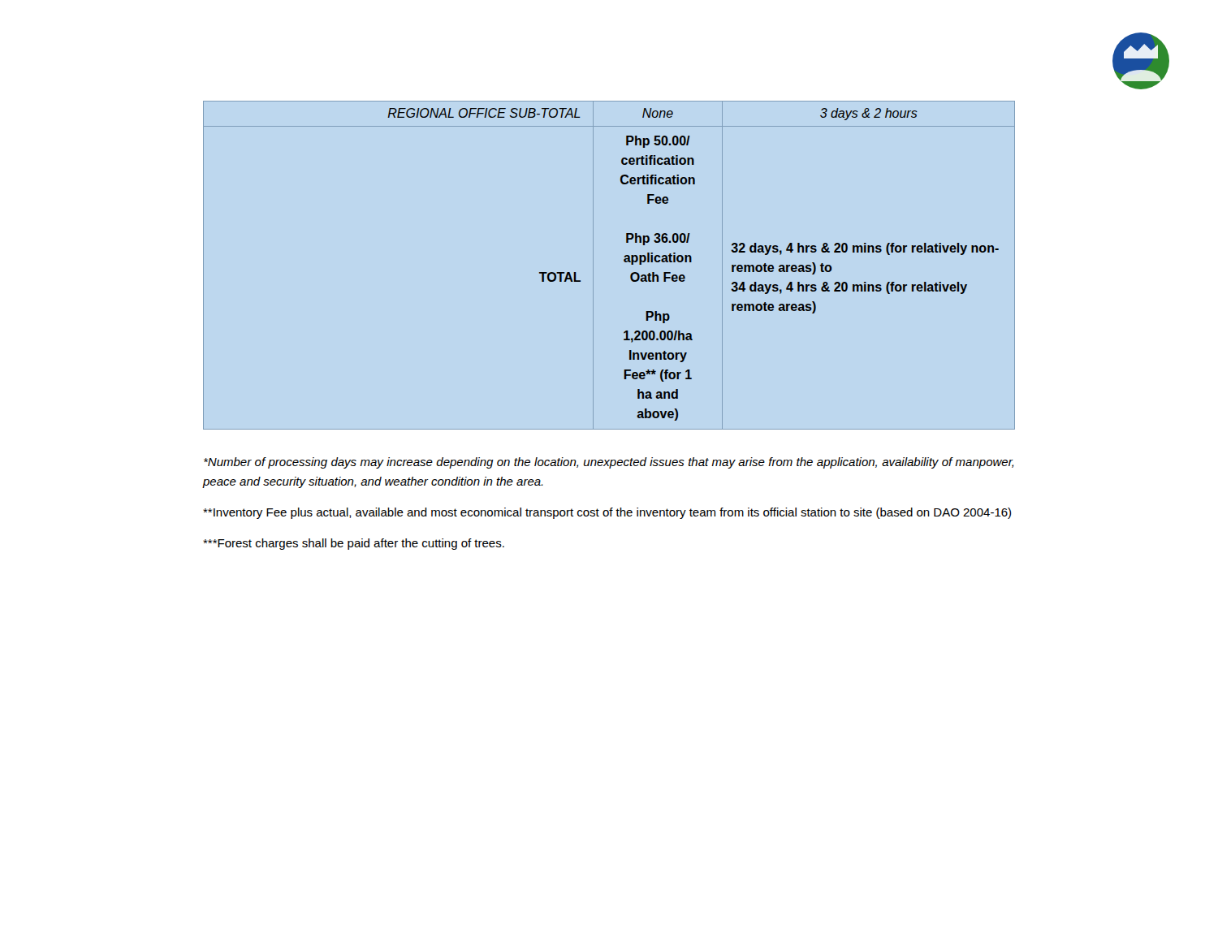| REGIONAL OFFICE SUB-TOTAL | None | 3 days & 2 hours |
| TOTAL | Php 50.00/ certification Certification Fee Php 36.00/ application Oath Fee Php 1,200.00/ha Inventory Fee** (for 1 ha and above) | 32 days, 4 hrs & 20 mins (for relatively non-remote areas) to 34 days, 4 hrs & 20 mins (for relatively remote areas) |
*Number of processing days may increase depending on the location, unexpected issues that may arise from the application, availability of manpower, peace and security situation, and weather condition in the area.
**Inventory Fee plus actual, available and most economical transport cost of the inventory team from its official station to site (based on DAO 2004-16)
***Forest charges shall be paid after the cutting of trees.